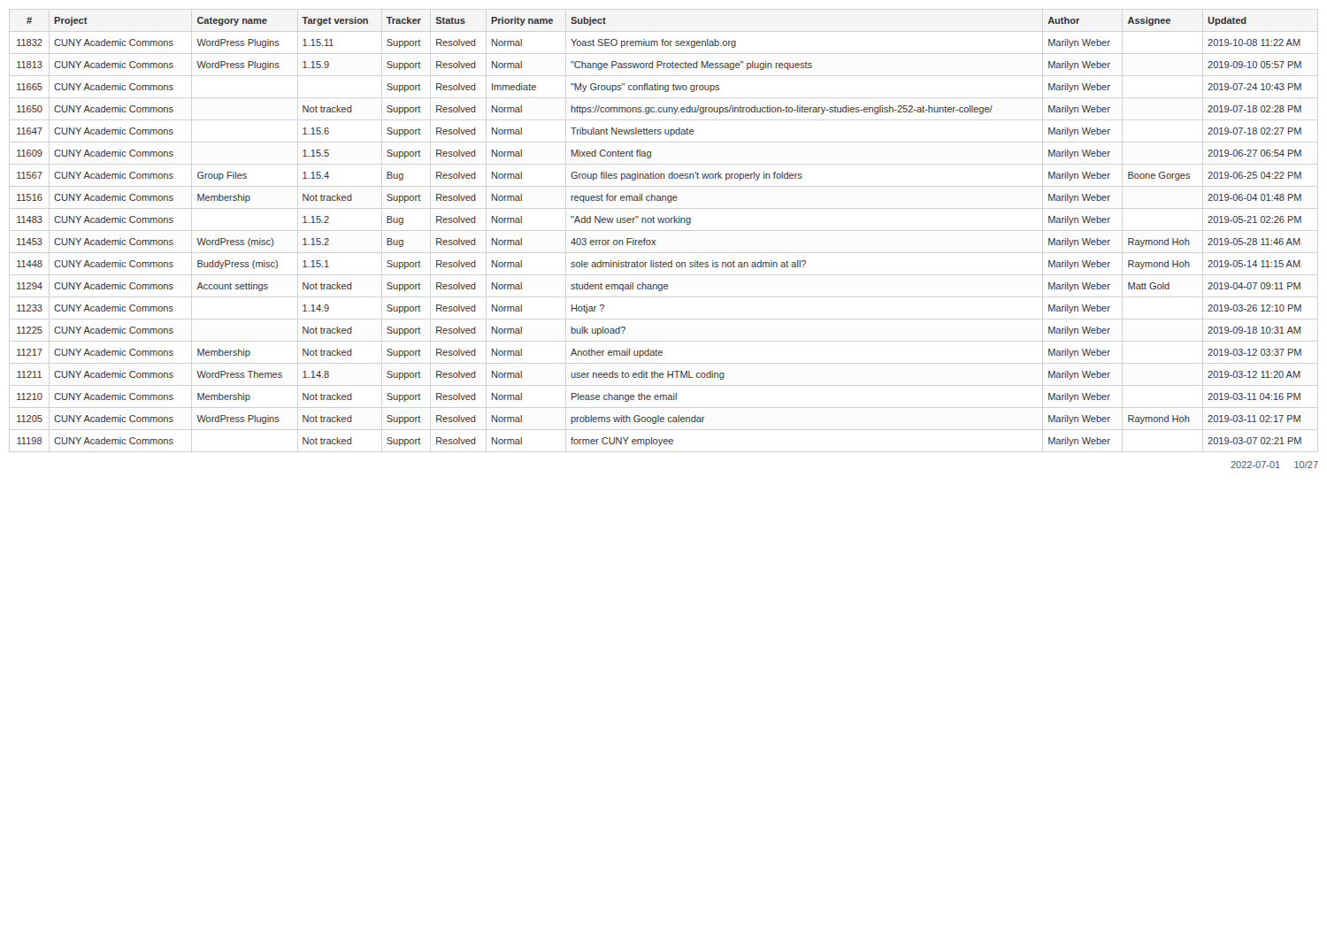| # | Project | Category name | Target version | Tracker | Status | Priority name | Subject | Author | Assignee | Updated |
| --- | --- | --- | --- | --- | --- | --- | --- | --- | --- | --- |
| 11832 | CUNY Academic Commons | WordPress Plugins | 1.15.11 | Support | Resolved | Normal | Yoast SEO premium for sexgenlab.org | Marilyn Weber | | 2019-10-08 11:22 AM |
| 11813 | CUNY Academic Commons | WordPress Plugins | 1.15.9 | Support | Resolved | Normal | "Change Password Protected Message" plugin requests | Marilyn Weber | | 2019-09-10 05:57 PM |
| 11665 | CUNY Academic Commons | | | Support | Resolved | Immediate | "My Groups" conflating two groups | Marilyn Weber | | 2019-07-24 10:43 PM |
| 11650 | CUNY Academic Commons | | Not tracked | Support | Resolved | Normal | https://commons.gc.cuny.edu/groups/introduction-to-literary-studies-english-252-at-hunter-college/ | Marilyn Weber | | 2019-07-18 02:28 PM |
| 11647 | CUNY Academic Commons | | 1.15.6 | Support | Resolved | Normal | Tribulant Newsletters update | Marilyn Weber | | 2019-07-18 02:27 PM |
| 11609 | CUNY Academic Commons | | 1.15.5 | Support | Resolved | Normal | Mixed Content flag | Marilyn Weber | | 2019-06-27 06:54 PM |
| 11567 | CUNY Academic Commons | Group Files | 1.15.4 | Bug | Resolved | Normal | Group files pagination doesn't work properly in folders | Marilyn Weber | Boone Gorges | 2019-06-25 04:22 PM |
| 11516 | CUNY Academic Commons | Membership | Not tracked | Support | Resolved | Normal | request for email change | Marilyn Weber | | 2019-06-04 01:48 PM |
| 11483 | CUNY Academic Commons | | 1.15.2 | Bug | Resolved | Normal | "Add New user" not working | Marilyn Weber | | 2019-05-21 02:26 PM |
| 11453 | CUNY Academic Commons | WordPress (misc) | 1.15.2 | Bug | Resolved | Normal | 403 error on Firefox | Marilyn Weber | Raymond Hoh | 2019-05-28 11:46 AM |
| 11448 | CUNY Academic Commons | BuddyPress (misc) | 1.15.1 | Support | Resolved | Normal | sole administrator listed on sites is not an admin at all? | Marilyn Weber | Raymond Hoh | 2019-05-14 11:15 AM |
| 11294 | CUNY Academic Commons | Account settings | Not tracked | Support | Resolved | Normal | student emqail change | Marilyn Weber | Matt Gold | 2019-04-07 09:11 PM |
| 11233 | CUNY Academic Commons | | 1.14.9 | Support | Resolved | Normal | Hotjar ? | Marilyn Weber | | 2019-03-26 12:10 PM |
| 11225 | CUNY Academic Commons | | Not tracked | Support | Resolved | Normal | bulk upload? | Marilyn Weber | | 2019-09-18 10:31 AM |
| 11217 | CUNY Academic Commons | Membership | Not tracked | Support | Resolved | Normal | Another email update | Marilyn Weber | | 2019-03-12 03:37 PM |
| 11211 | CUNY Academic Commons | WordPress Themes | 1.14.8 | Support | Resolved | Normal | user needs to edit the HTML coding | Marilyn Weber | | 2019-03-12 11:20 AM |
| 11210 | CUNY Academic Commons | Membership | Not tracked | Support | Resolved | Normal | Please change the email | Marilyn Weber | | 2019-03-11 04:16 PM |
| 11205 | CUNY Academic Commons | WordPress Plugins | Not tracked | Support | Resolved | Normal | problems with Google calendar | Marilyn Weber | Raymond Hoh | 2019-03-11 02:17 PM |
| 11198 | CUNY Academic Commons | | Not tracked | Support | Resolved | Normal | former CUNY employee | Marilyn Weber | | 2019-03-07 02:21 PM |
2022-07-01 10/27